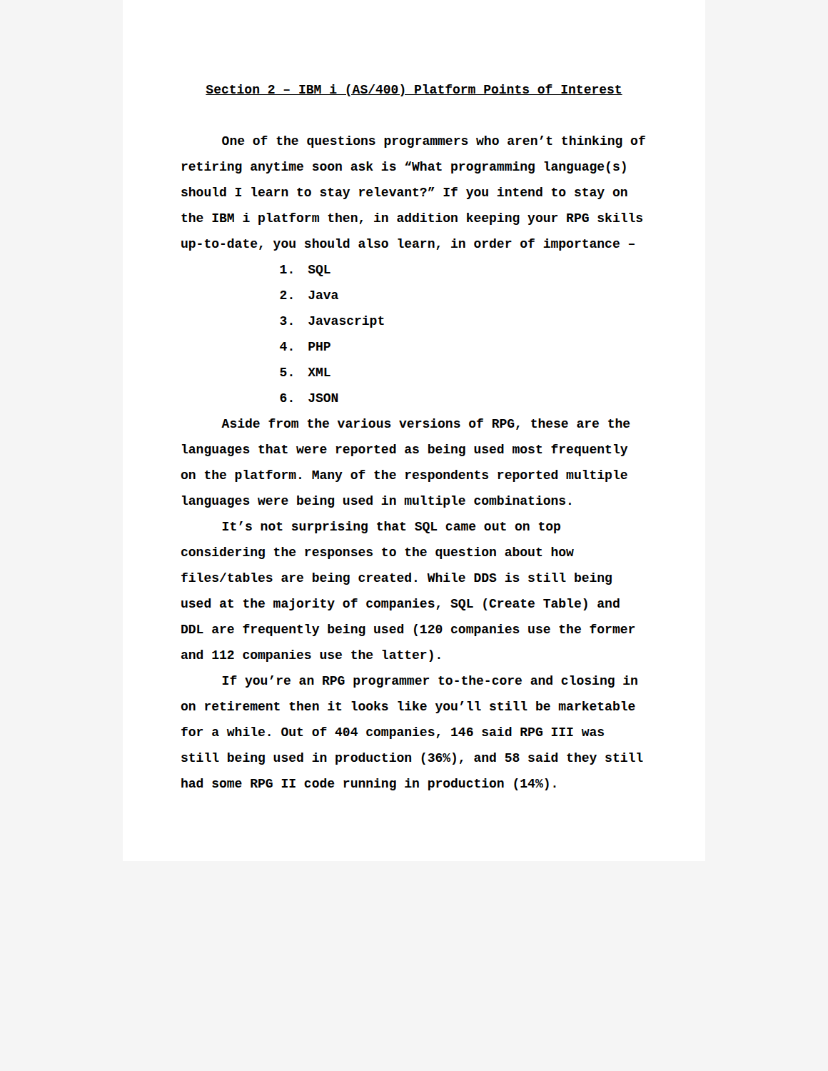Section 2 – IBM i (AS/400) Platform Points of Interest
One of the questions programmers who aren’t thinking of retiring anytime soon ask is “What programming language(s) should I learn to stay relevant?” If you intend to stay on the IBM i platform then, in addition keeping your RPG skills up-to-date, you should also learn, in order of importance –
SQL
Java
Javascript
PHP
XML
JSON
Aside from the various versions of RPG, these are the languages that were reported as being used most frequently on the platform. Many of the respondents reported multiple languages were being used in multiple combinations.
It’s not surprising that SQL came out on top considering the responses to the question about how files/tables are being created. While DDS is still being used at the majority of companies, SQL (Create Table) and DDL are frequently being used (120 companies use the former and 112 companies use the latter).
If you’re an RPG programmer to-the-core and closing in on retirement then it looks like you’ll still be marketable for a while. Out of 404 companies, 146 said RPG III was still being used in production (36%), and 58 said they still had some RPG II code running in production (14%).